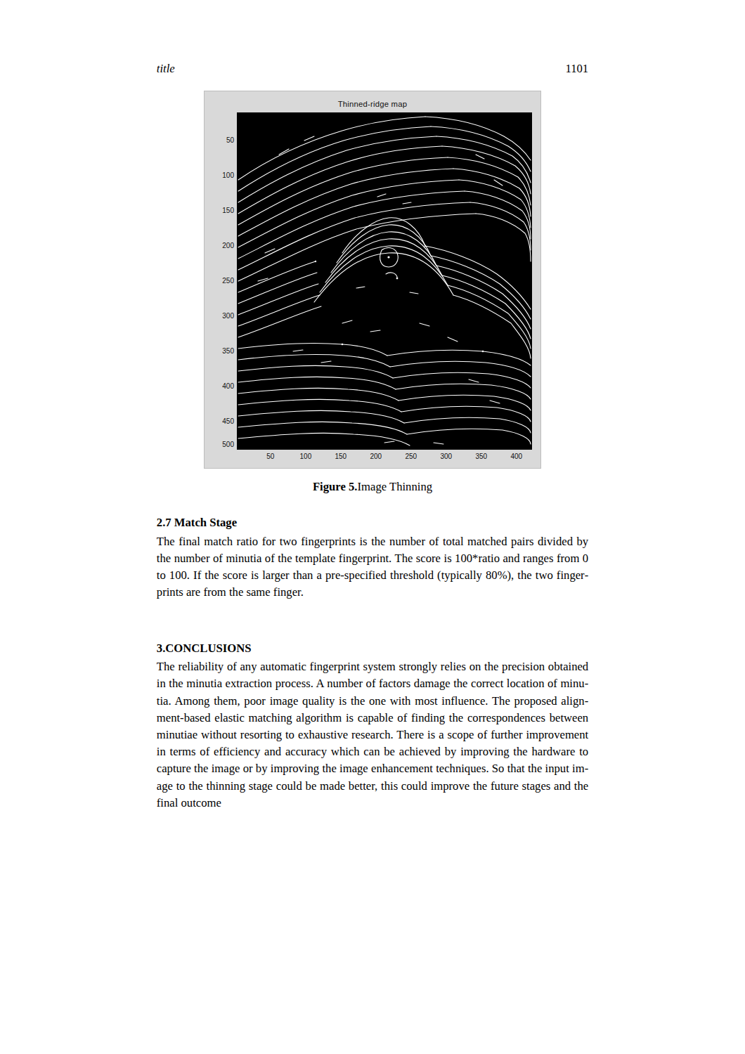title 1101
Thinned-ridge map
50 100 150 200 250 300 350 400 450 500
50 100 150 200 250 300 350 400
Figure 5. Image Thinning
2.7 Match Stage
The final match ratio for two fingerprints is the number of total matched pairs divided by the number of minutia of the template fingerprint. The score is 100*ratio and ranges from 0 to 100. If the score is larger than a pre-specified threshold (typically 80%), the two fingerprints are from the same finger.
3.CONCLUSIONS
The reliability of any automatic fingerprint system strongly relies on the precision obtained in the minutia extraction process. A number of factors damage the correct location of minutia. Among them, poor image quality is the one with most influence. The proposed alignment-based elastic matching algorithm is capable of finding the correspondences between minutiae without resorting to exhaustive research. There is a scope of further improvement in terms of efficiency and accuracy which can be achieved by improving the hardware to capture the image or by improving the image enhancement techniques. So that the input image to the thinning stage could be made better, this could improve the future stages and the final outcome